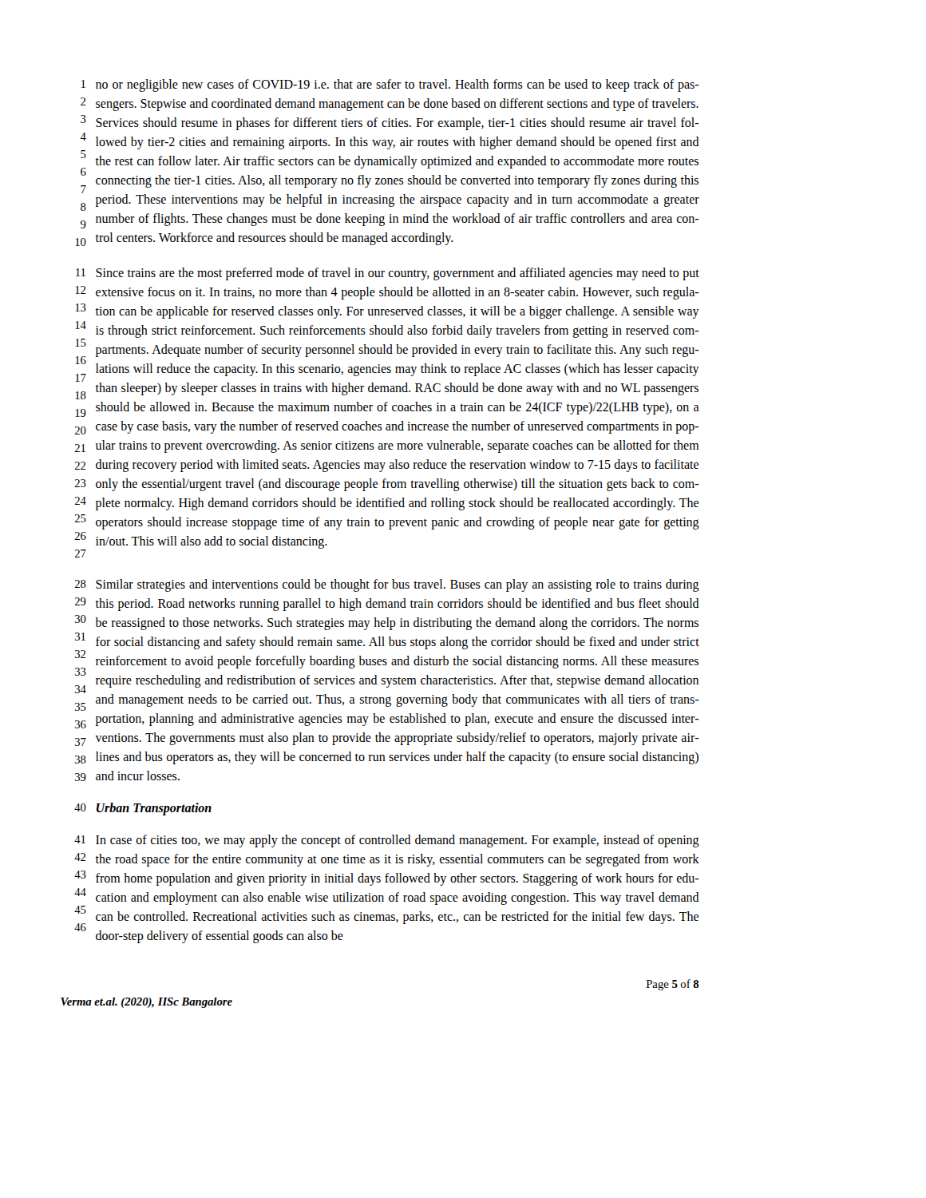1
2
3
4
5
6
7
8
9
10
no or negligible new cases of COVID-19 i.e. that are safer to travel. Health forms can be used to keep track of passengers. Stepwise and coordinated demand management can be done based on different sections and type of travelers. Services should resume in phases for different tiers of cities. For example, tier-1 cities should resume air travel followed by tier-2 cities and remaining airports. In this way, air routes with higher demand should be opened first and the rest can follow later. Air traffic sectors can be dynamically optimized and expanded to accommodate more routes connecting the tier-1 cities. Also, all temporary no fly zones should be converted into temporary fly zones during this period. These interventions may be helpful in increasing the airspace capacity and in turn accommodate a greater number of flights. These changes must be done keeping in mind the workload of air traffic controllers and area control centers. Workforce and resources should be managed accordingly.
11
12
13
14
15
16
17
18
19
20
21
22
23
24
25
26
27
Since trains are the most preferred mode of travel in our country, government and affiliated agencies may need to put extensive focus on it. In trains, no more than 4 people should be allotted in an 8-seater cabin. However, such regulation can be applicable for reserved classes only. For unreserved classes, it will be a bigger challenge. A sensible way is through strict reinforcement. Such reinforcements should also forbid daily travelers from getting in reserved compartments. Adequate number of security personnel should be provided in every train to facilitate this. Any such regulations will reduce the capacity. In this scenario, agencies may think to replace AC classes (which has lesser capacity than sleeper) by sleeper classes in trains with higher demand. RAC should be done away with and no WL passengers should be allowed in. Because the maximum number of coaches in a train can be 24(ICF type)/22(LHB type), on a case by case basis, vary the number of reserved coaches and increase the number of unreserved compartments in popular trains to prevent overcrowding. As senior citizens are more vulnerable, separate coaches can be allotted for them during recovery period with limited seats. Agencies may also reduce the reservation window to 7-15 days to facilitate only the essential/urgent travel (and discourage people from travelling otherwise) till the situation gets back to complete normalcy. High demand corridors should be identified and rolling stock should be reallocated accordingly. The operators should increase stoppage time of any train to prevent panic and crowding of people near gate for getting in/out. This will also add to social distancing.
28
29
30
31
32
33
34
35
36
37
38
39
Similar strategies and interventions could be thought for bus travel. Buses can play an assisting role to trains during this period. Road networks running parallel to high demand train corridors should be identified and bus fleet should be reassigned to those networks. Such strategies may help in distributing the demand along the corridors. The norms for social distancing and safety should remain same. All bus stops along the corridor should be fixed and under strict reinforcement to avoid people forcefully boarding buses and disturb the social distancing norms. All these measures require rescheduling and redistribution of services and system characteristics. After that, stepwise demand allocation and management needs to be carried out. Thus, a strong governing body that communicates with all tiers of transportation, planning and administrative agencies may be established to plan, execute and ensure the discussed interventions. The governments must also plan to provide the appropriate subsidy/relief to operators, majorly private airlines and bus operators as, they will be concerned to run services under half the capacity (to ensure social distancing) and incur losses.
40
Urban Transportation
41
42
43
44
45
46
In case of cities too, we may apply the concept of controlled demand management. For example, instead of opening the road space for the entire community at one time as it is risky, essential commuters can be segregated from work from home population and given priority in initial days followed by other sectors. Staggering of work hours for education and employment can also enable wise utilization of road space avoiding congestion. This way travel demand can be controlled. Recreational activities such as cinemas, parks, etc., can be restricted for the initial few days. The door-step delivery of essential goods can also be
Page 5 of 8
Verma et.al. (2020), IISc Bangalore